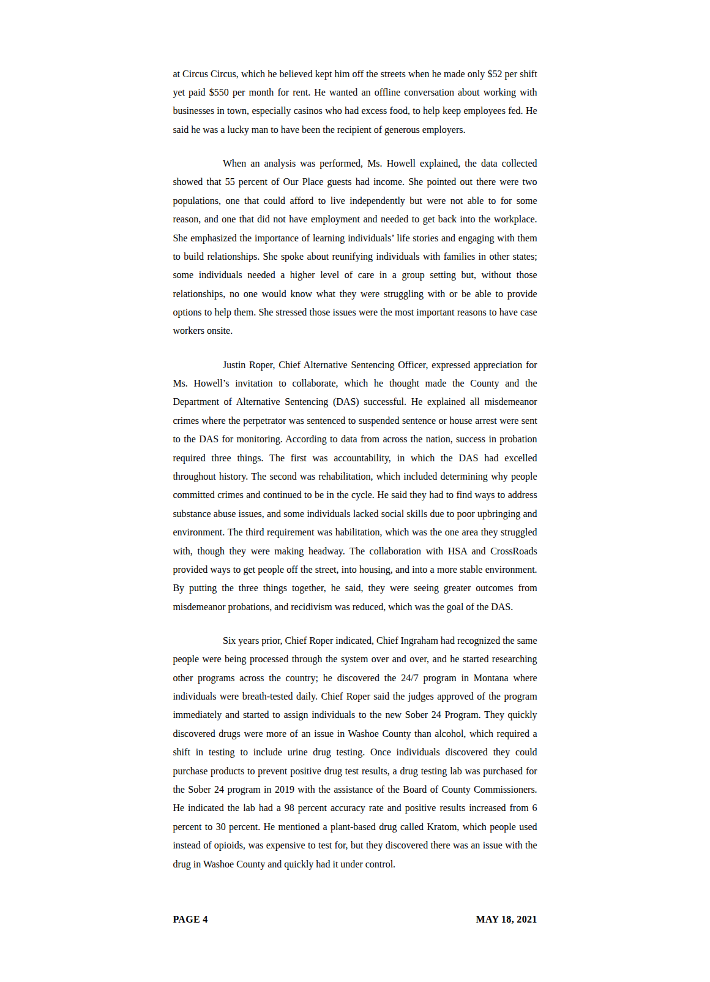at Circus Circus, which he believed kept him off the streets when he made only $52 per shift yet paid $550 per month for rent. He wanted an offline conversation about working with businesses in town, especially casinos who had excess food, to help keep employees fed. He said he was a lucky man to have been the recipient of generous employers.
When an analysis was performed, Ms. Howell explained, the data collected showed that 55 percent of Our Place guests had income. She pointed out there were two populations, one that could afford to live independently but were not able to for some reason, and one that did not have employment and needed to get back into the workplace. She emphasized the importance of learning individuals’ life stories and engaging with them to build relationships. She spoke about reunifying individuals with families in other states; some individuals needed a higher level of care in a group setting but, without those relationships, no one would know what they were struggling with or be able to provide options to help them. She stressed those issues were the most important reasons to have case workers onsite.
Justin Roper, Chief Alternative Sentencing Officer, expressed appreciation for Ms. Howell’s invitation to collaborate, which he thought made the County and the Department of Alternative Sentencing (DAS) successful. He explained all misdemeanor crimes where the perpetrator was sentenced to suspended sentence or house arrest were sent to the DAS for monitoring. According to data from across the nation, success in probation required three things. The first was accountability, in which the DAS had excelled throughout history. The second was rehabilitation, which included determining why people committed crimes and continued to be in the cycle. He said they had to find ways to address substance abuse issues, and some individuals lacked social skills due to poor upbringing and environment. The third requirement was habilitation, which was the one area they struggled with, though they were making headway. The collaboration with HSA and CrossRoads provided ways to get people off the street, into housing, and into a more stable environment. By putting the three things together, he said, they were seeing greater outcomes from misdemeanor probations, and recidivism was reduced, which was the goal of the DAS.
Six years prior, Chief Roper indicated, Chief Ingraham had recognized the same people were being processed through the system over and over, and he started researching other programs across the country; he discovered the 24/7 program in Montana where individuals were breath-tested daily. Chief Roper said the judges approved of the program immediately and started to assign individuals to the new Sober 24 Program. They quickly discovered drugs were more of an issue in Washoe County than alcohol, which required a shift in testing to include urine drug testing. Once individuals discovered they could purchase products to prevent positive drug test results, a drug testing lab was purchased for the Sober 24 program in 2019 with the assistance of the Board of County Commissioners. He indicated the lab had a 98 percent accuracy rate and positive results increased from 6 percent to 30 percent. He mentioned a plant-based drug called Kratom, which people used instead of opioids, was expensive to test for, but they discovered there was an issue with the drug in Washoe County and quickly had it under control.
PAGE 4 MAY 18, 2021